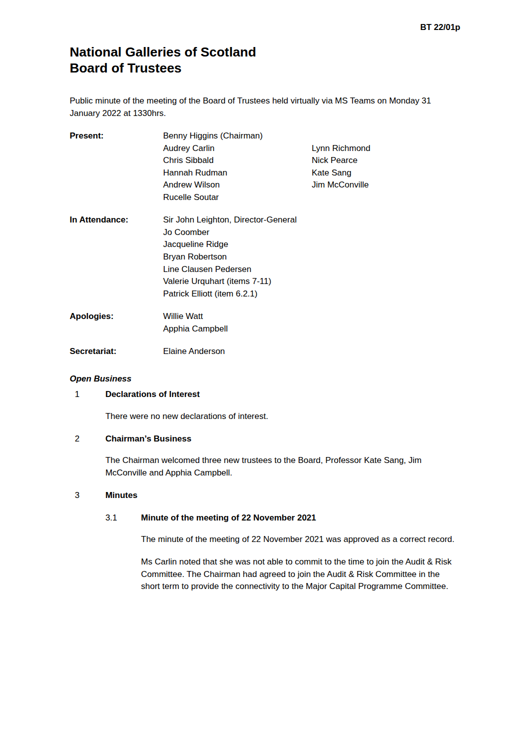BT 22/01p
National Galleries of Scotland
Board of Trustees
Public minute of the meeting of the Board of Trustees held virtually via MS Teams on Monday 31 January 2022 at 1330hrs.
Present:
Benny Higgins (Chairman)
Audrey Carlin
Chris Sibbald
Hannah Rudman
Andrew Wilson
Rucelle Soutar
Lynn Richmond
Nick Pearce
Kate Sang
Jim McConville
In Attendance:
Sir John Leighton, Director-General
Jo Coomber
Jacqueline Ridge
Bryan Robertson
Line Clausen Pedersen
Valerie Urquhart (items 7-11)
Patrick Elliott (item 6.2.1)
Apologies:
Willie Watt
Apphia Campbell
Secretariat:
Elaine Anderson
Open Business
1
Declarations of Interest
There were no new declarations of interest.
2
Chairman’s Business
The Chairman welcomed three new trustees to the Board, Professor Kate Sang, Jim McConville and Apphia Campbell.
3
Minutes
3.1
Minute of the meeting of 22 November 2021
The minute of the meeting of 22 November 2021 was approved as a correct record.
Ms Carlin noted that she was not able to commit to the time to join the Audit & Risk Committee. The Chairman had agreed to join the Audit & Risk Committee in the short term to provide the connectivity to the Major Capital Programme Committee.